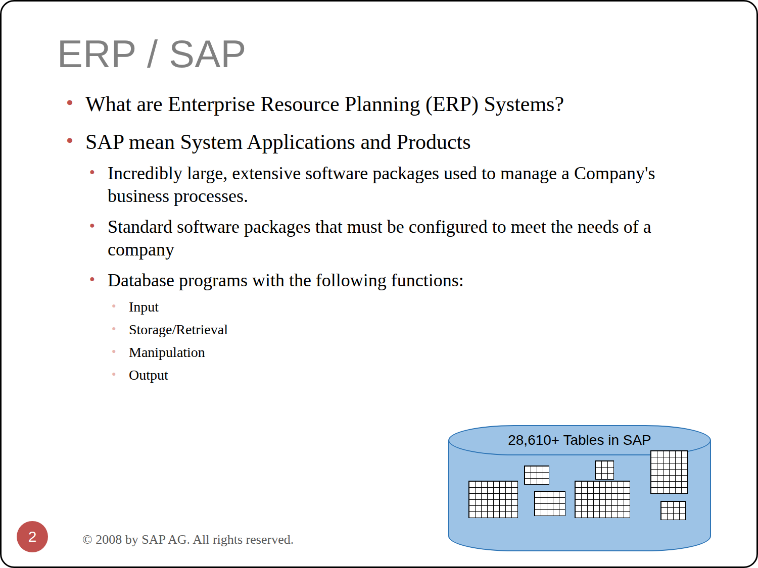ERP / SAP
What are Enterprise Resource Planning (ERP) Systems?
SAP mean System Applications and Products
Incredibly large, extensive software packages used to manage a Company's business processes.
Standard software packages that must be configured to meet the needs of a company
Database programs with the following functions:
Input
Storage/Retrieval
Manipulation
Output
28,610+ Tables in SAP
2
© 2008 by SAP AG. All rights reserved.